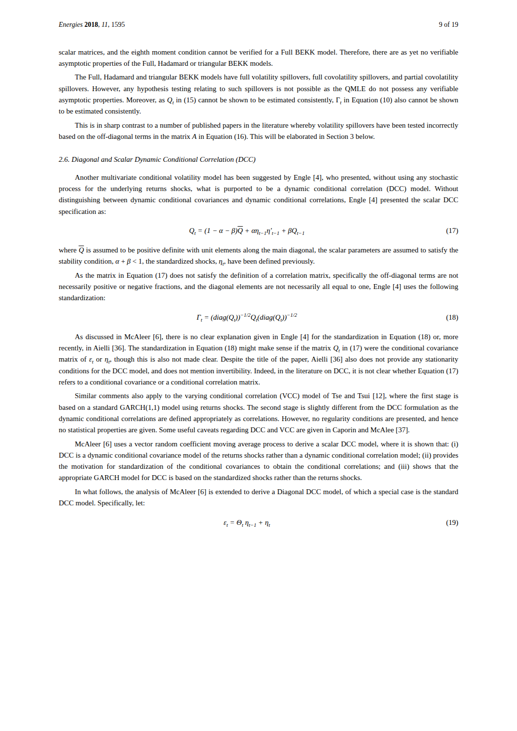Energies 2018, 11, 1595
9 of 19
scalar matrices, and the eighth moment condition cannot be verified for a Full BEKK model. Therefore, there are as yet no verifiable asymptotic properties of the Full, Hadamard or triangular BEKK models.
The Full, Hadamard and triangular BEKK models have full volatility spillovers, full covolatility spillovers, and partial covolatility spillovers. However, any hypothesis testing relating to such spillovers is not possible as the QMLE do not possess any verifiable asymptotic properties. Moreover, as Qt in (15) cannot be shown to be estimated consistently, Γt in Equation (10) also cannot be shown to be estimated consistently.
This is in sharp contrast to a number of published papers in the literature whereby volatility spillovers have been tested incorrectly based on the off-diagonal terms in the matrix A in Equation (16). This will be elaborated in Section 3 below.
2.6. Diagonal and Scalar Dynamic Conditional Correlation (DCC)
Another multivariate conditional volatility model has been suggested by Engle [4], who presented, without using any stochastic process for the underlying returns shocks, what is purported to be a dynamic conditional correlation (DCC) model. Without distinguishing between dynamic conditional covariances and dynamic conditional correlations, Engle [4] presented the scalar DCC specification as:
Qt = (1 − α − β)Q + αηt−1η′t−1 + βQt−1
(17)
where Q is assumed to be positive definite with unit elements along the main diagonal, the scalar parameters are assumed to satisfy the stability condition, α + β < 1, the standardized shocks, ηt, have been defined previously.
As the matrix in Equation (17) does not satisfy the definition of a correlation matrix, specifically the off-diagonal terms are not necessarily positive or negative fractions, and the diagonal elements are not necessarily all equal to one, Engle [4] uses the following standardization:
Γt = (diag(Qt))−1/2Qt(diag(Qt))−1/2
(18)
As discussed in McAleer [6], there is no clear explanation given in Engle [4] for the standardization in Equation (18) or, more recently, in Aielli [36]. The standardization in Equation (18) might make sense if the matrix Qt in (17) were the conditional covariance matrix of εt or ηt, though this is also not made clear. Despite the title of the paper, Aielli [36] also does not provide any stationarity conditions for the DCC model, and does not mention invertibility. Indeed, in the literature on DCC, it is not clear whether Equation (17) refers to a conditional covariance or a conditional correlation matrix.
Similar comments also apply to the varying conditional correlation (VCC) model of Tse and Tsui [12], where the first stage is based on a standard GARCH(1,1) model using returns shocks. The second stage is slightly different from the DCC formulation as the dynamic conditional correlations are defined appropriately as correlations. However, no regularity conditions are presented, and hence no statistical properties are given. Some useful caveats regarding DCC and VCC are given in Caporin and McAlee [37].
McAleer [6] uses a vector random coefficient moving average process to derive a scalar DCC model, where it is shown that: (i) DCC is a dynamic conditional covariance model of the returns shocks rather than a dynamic conditional correlation model; (ii) provides the motivation for standardization of the conditional covariances to obtain the conditional correlations; and (iii) shows that the appropriate GARCH model for DCC is based on the standardized shocks rather than the returns shocks.
In what follows, the analysis of McAleer [6] is extended to derive a Diagonal DCC model, of which a special case is the standard DCC model. Specifically, let:
εt = Θt ηt−1 + ηt
(19)